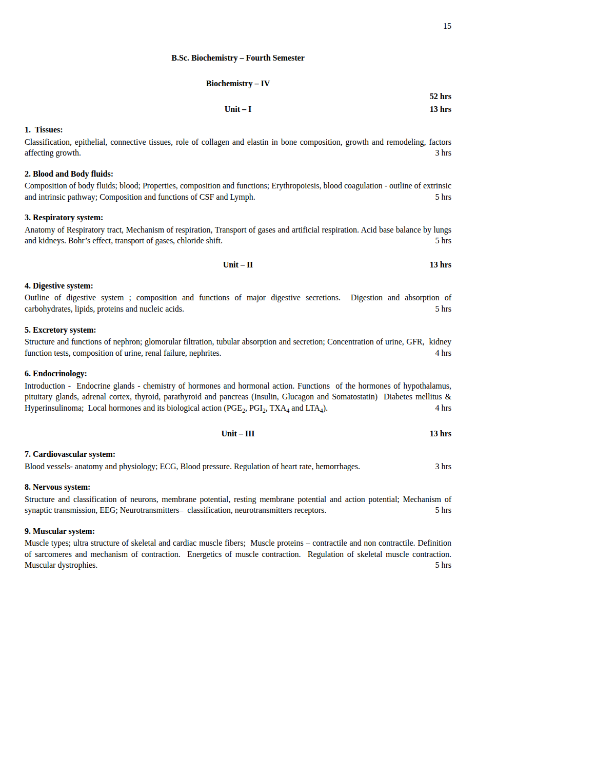15
B.Sc. Biochemistry – Fourth Semester
Biochemistry – IV
52 hrs
Unit – I 13 hrs
1. Tissues:
Classification, epithelial, connective tissues, role of collagen and elastin in bone composition, growth and remodeling, factors affecting growth. 3 hrs
2. Blood and Body fluids:
Composition of body fluids; blood; Properties, composition and functions; Erythropoiesis, blood coagulation - outline of extrinsic and intrinsic pathway; Composition and functions of CSF and Lymph. 5 hrs
3. Respiratory system:
Anatomy of Respiratory tract, Mechanism of respiration, Transport of gases and artificial respiration. Acid base balance by lungs and kidneys. Bohr’s effect, transport of gases, chloride shift. 5 hrs
Unit – II 13 hrs
4. Digestive system:
Outline of digestive system ; composition and functions of major digestive secretions. Digestion and absorption of carbohydrates, lipids, proteins and nucleic acids. 5 hrs
5. Excretory system:
Structure and functions of nephron; glomorular filtration, tubular absorption and secretion; Concentration of urine, GFR, kidney function tests, composition of urine, renal failure, nephrites. 4 hrs
6. Endocrinology:
Introduction - Endocrine glands - chemistry of hormones and hormonal action. Functions of the hormones of hypothalamus, pituitary glands, adrenal cortex, thyroid, parathyroid and pancreas (Insulin, Glucagon and Somatostatin) Diabetes mellitus & Hyperinsulinoma; Local hormones and its biological action (PGE2, PGI2, TXA4 and LTA4). 4 hrs
Unit – III 13 hrs
7. Cardiovascular system:
Blood vessels- anatomy and physiology; ECG, Blood pressure. Regulation of heart rate, hemorrhages. 3 hrs
8. Nervous system:
Structure and classification of neurons, membrane potential, resting membrane potential and action potential; Mechanism of synaptic transmission, EEG; Neurotransmitters– classification, neurotransmitters receptors. 5 hrs
9. Muscular system:
Muscle types; ultra structure of skeletal and cardiac muscle fibers; Muscle proteins – contractile and non contractile. Definition of sarcomeres and mechanism of contraction. Energetics of muscle contraction. Regulation of skeletal muscle contraction. Muscular dystrophies. 5 hrs